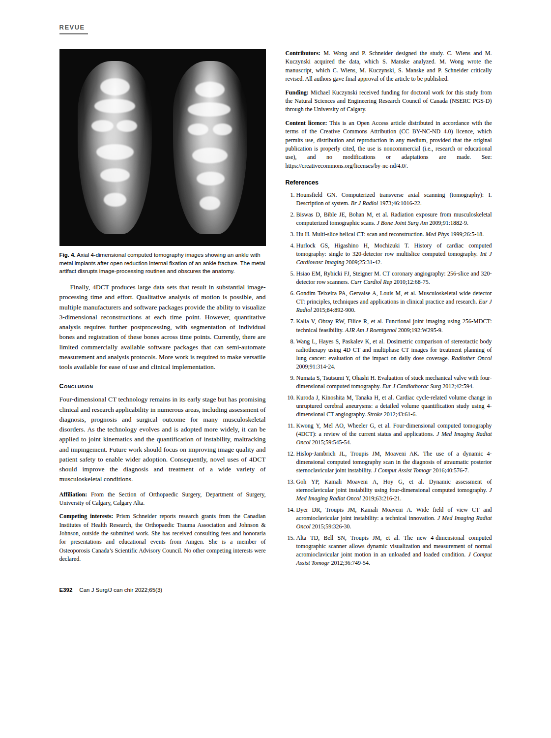REVUE
Fig. 4. Axial 4-dimensional computed tomography images showing an ankle with metal implants after open reduction internal fixation of an ankle fracture. The metal artifact disrupts image-processing routines and obscures the anatomy.
Finally, 4DCT produces large data sets that result in substantial image-processing time and effort. Qualitative analysis of motion is possible, and multiple manufacturers and software packages provide the ability to visualize 3-dimensional reconstructions at each time point. However, quantitative analysis requires further postprocessing, with segmentation of individual bones and registration of these bones across time points. Currently, there are limited commercially available software packages that can semi-automate measurement and analysis protocols. More work is required to make versatile tools available for ease of use and clinical implementation.
Conclusion
Four-dimensional CT technology remains in its early stage but has promising clinical and research applicability in numerous areas, including assessment of diagnosis, prognosis and surgical outcome for many musculoskeletal disorders. As the technology evolves and is adopted more widely, it can be applied to joint kinematics and the quantification of instability, maltracking and impingement. Future work should focus on improving image quality and patient safety to enable wider adoption. Consequently, novel uses of 4DCT should improve the diagnosis and treatment of a wide variety of musculoskeletal conditions.
Affiliation: From the Section of Orthopaedic Surgery, Department of Surgery, University of Calgary, Calgary Alta.
Competing interests: Prism Schneider reports research grants from the Canadian Institutes of Health Research, the Orthopaedic Trauma Association and Johnson & Johnson, outside the submitted work. She has received consulting fees and honoraria for presentations and educational events from Amgen. She is a member of Osteoporosis Canada’s Scientific Advisory Council. No other competing interests were declared.
Contributors: M. Wong and P. Schneider designed the study. C. Wiens and M. Kuczynski acquired the data, which S. Manske analyzed. M. Wong wrote the manuscript, which C. Wiens, M. Kuczynski, S. Manske and P. Schneider critically revised. All authors gave final approval of the article to be published.
Funding: Michael Kuczynski received funding for doctoral work for this study from the Natural Sciences and Engineering Research Council of Canada (NSERC PGS-D) through the University of Calgary.
Content licence: This is an Open Access article distributed in accordance with the terms of the Creative Commons Attribution (CC BY-NC-ND 4.0) licence, which permits use, distribution and reproduction in any medium, provided that the original publication is properly cited, the use is noncommercial (i.e., research or educational use), and no modifications or adaptations are made. See: https://creativecommons.org/licenses/by-nc-nd/4.0/.
References
Hounsfield GN. Computerized transverse axial scanning (tomography): I. Description of system. Br J Radiol 1973;46:1016-22.
Biswas D, Bible JE, Bohan M, et al. Radiation exposure from musculoskeletal computerized tomographic scans. J Bone Joint Surg Am 2009;91:1882-9.
Hu H. Multi-slice helical CT: scan and reconstruction. Med Phys 1999;26:5-18.
Hurlock GS, Higashino H, Mochizuki T. History of cardiac computed tomography: single to 320-detector row multislice computed tomography. Int J Cardiovasc Imaging 2009;25:31-42.
Hsiao EM, Rybicki FJ, Steigner M. CT coronary angiography: 256-slice and 320-detector row scanners. Curr Cardiol Rep 2010;12:68-75.
Gondim Teixeira PA, Gervaise A, Louis M, et al. Musculoskeletal wide detector CT: principles, techniques and applications in clinical practice and research. Eur J Radiol 2015;84:892-900.
Kalia V, Obray RW, Filice R, et al. Functional joint imaging using 256-MDCT: technical feasibility. AJR Am J Roentgenol 2009;192:W295-9.
Wang L, Hayes S, Paskalev K, et al. Dosimetric comparison of stereotactic body radiotherapy using 4D CT and multiphase CT images for treatment planning of lung cancer: evaluation of the impact on daily dose coverage. Radiother Oncol 2009;91:314-24.
Numata S, Tsutsumi Y, Ohashi H. Evaluation of stuck mechanical valve with four-dimensional computed tomography. Eur J Cardiothorac Surg 2012;42:594.
Kuroda J, Kinoshita M, Tanaka H, et al. Cardiac cycle-related volume change in unruptured cerebral aneurysms: a detailed volume quantification study using 4-dimensional CT angiography. Stroke 2012;43:61-6.
Kwong Y, Mel AO, Wheeler G, et al. Four-dimensional computed tomography (4DCT): a review of the current status and applications. J Med Imaging Radiat Oncol 2015;59:545-54.
Hislop-Jambrich JL, Troupis JM, Moaveni AK. The use of a dynamic 4-dimensional computed tomography scan in the diagnosis of atraumatic posterior sternoclavicular joint instability. J Comput Assist Tomogr 2016;40:576-7.
Goh YP, Kamali Moaveni A, Hoy G, et al. Dynamic assessment of sternoclavicular joint instability using four-dimensional computed tomography. J Med Imaging Radiat Oncol 2019;63:216-21.
Dyer DR, Troupis JM, Kamali Moaveni A. Wide field of view CT and acromioclavicular joint instability: a technical innovation. J Med Imaging Radiat Oncol 2015;59:326-30.
Alta TD, Bell SN, Troupis JM, et al. The new 4-dimensional computed tomographic scanner allows dynamic visualization and measurement of normal acromioclavicular joint motion in an unloaded and loaded condition. J Comput Assist Tomogr 2012;36:749-54.
E392 Can J Surg/J can chir 2022;65(3)